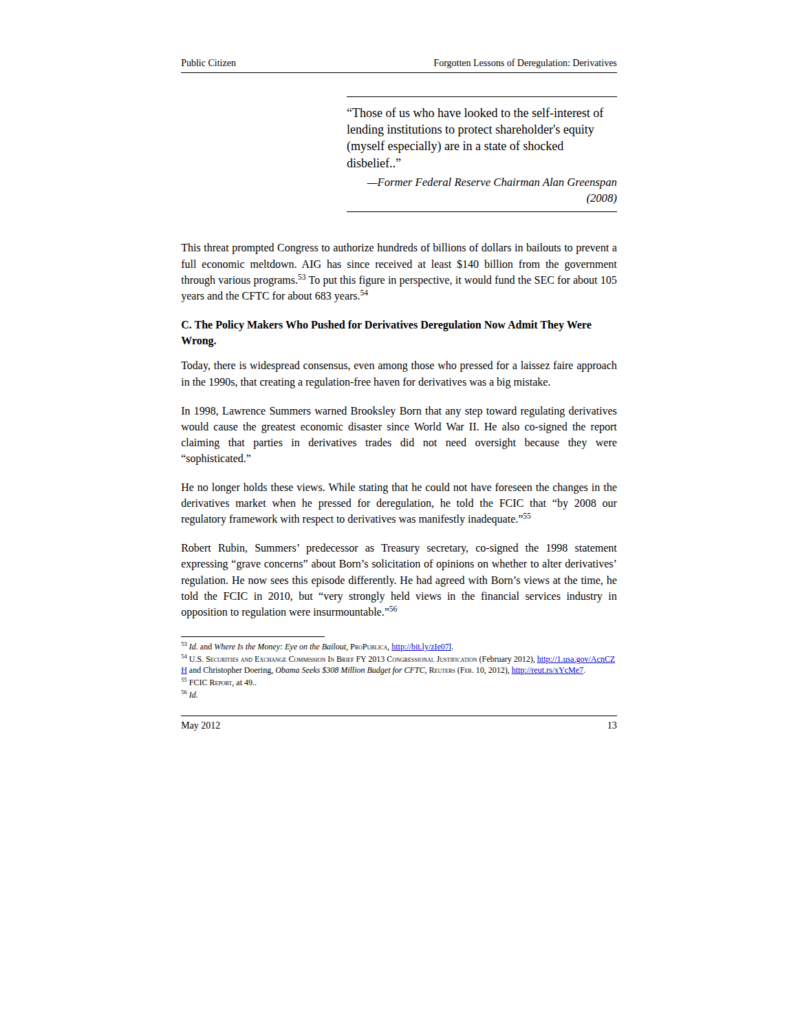Public Citizen Forgotten Lessons of Deregulation: Derivatives
“Those of us who have looked to the self-interest of lending institutions to protect shareholder's equity (myself especially) are in a state of shocked disbelief..”
—Former Federal Reserve Chairman Alan Greenspan (2008)
This threat prompted Congress to authorize hundreds of billions of dollars in bailouts to prevent a full economic meltdown. AIG has since received at least $140 billion from the government through various programs.53 To put this figure in perspective, it would fund the SEC for about 105 years and the CFTC for about 683 years.54
C. The Policy Makers Who Pushed for Derivatives Deregulation Now Admit They Were Wrong.
Today, there is widespread consensus, even among those who pressed for a laissez faire approach in the 1990s, that creating a regulation-free haven for derivatives was a big mistake.
In 1998, Lawrence Summers warned Brooksley Born that any step toward regulating derivatives would cause the greatest economic disaster since World War II. He also co-signed the report claiming that parties in derivatives trades did not need oversight because they were “sophisticated.”
He no longer holds these views. While stating that he could not have foreseen the changes in the derivatives market when he pressed for deregulation, he told the FCIC that “by 2008 our regulatory framework with respect to derivatives was manifestly inadequate.”55
Robert Rubin, Summers’ predecessor as Treasury secretary, co-signed the 1998 statement expressing “grave concerns” about Born’s solicitation of opinions on whether to alter derivatives’ regulation. He now sees this episode differently. He had agreed with Born’s views at the time, he told the FCIC in 2010, but “very strongly held views in the financial services industry in opposition to regulation were insurmountable.”56
53 Id. and Where Is the Money: Eye on the Bailout, ProPublica, http://bit.ly/zIe07l.
54 U.S. Securities and Exchange Commission In Brief FY 2013 Congressional Justification (February 2012), http://1.usa.gov/AcnCZH and Christopher Doering, Obama Seeks $308 Million Budget for CFTC, Reuters (Feb. 10, 2012), http://reut.rs/xYcMe7.
55 FCIC Report, at 49..
56 Id.
May 2012 13